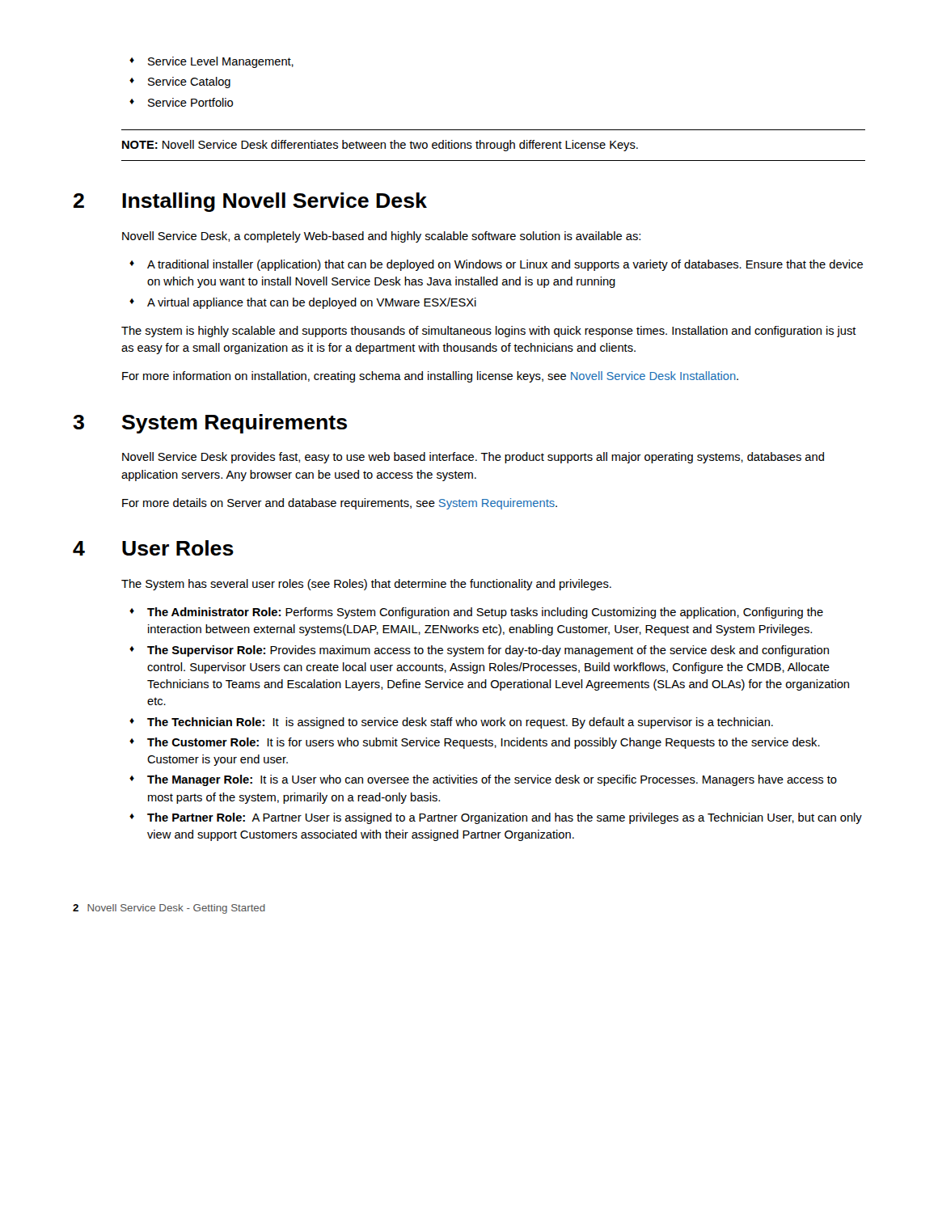Service Level Management,
Service Catalog
Service Portfolio
NOTE: Novell Service Desk differentiates between the two editions through different License Keys.
2
Installing Novell Service Desk
Novell Service Desk, a completely Web-based and highly scalable software solution is available as:
A traditional installer (application) that can be deployed on Windows or Linux and supports a variety of databases. Ensure that the device on which you want to install Novell Service Desk has Java installed and is up and running
A virtual appliance that can be deployed on VMware ESX/ESXi
The system is highly scalable and supports thousands of simultaneous logins with quick response times. Installation and configuration is just as easy for a small organization as it is for a department with thousands of technicians and clients.
For more information on installation, creating schema and installing license keys, see Novell Service Desk Installation.
3
System Requirements
Novell Service Desk provides fast, easy to use web based interface. The product supports all major operating systems, databases and application servers. Any browser can be used to access the system.
For more details on Server and database requirements, see System Requirements.
4
User Roles
The System has several user roles (see Roles) that determine the functionality and privileges.
The Administrator Role: Performs System Configuration and Setup tasks including Customizing the application, Configuring the interaction between external systems(LDAP, EMAIL, ZENworks etc), enabling Customer, User, Request and System Privileges.
The Supervisor Role: Provides maximum access to the system for day-to-day management of the service desk and configuration control. Supervisor Users can create local user accounts, Assign Roles/Processes, Build workflows, Configure the CMDB, Allocate Technicians to Teams and Escalation Layers, Define Service and Operational Level Agreements (SLAs and OLAs) for the organization etc.
The Technician Role: It is assigned to service desk staff who work on request. By default a supervisor is a technician.
The Customer Role: It is for users who submit Service Requests, Incidents and possibly Change Requests to the service desk. Customer is your end user.
The Manager Role: It is a User who can oversee the activities of the service desk or specific Processes. Managers have access to most parts of the system, primarily on a read-only basis.
The Partner Role: A Partner User is assigned to a Partner Organization and has the same privileges as a Technician User, but can only view and support Customers associated with their assigned Partner Organization.
2 Novell Service Desk - Getting Started